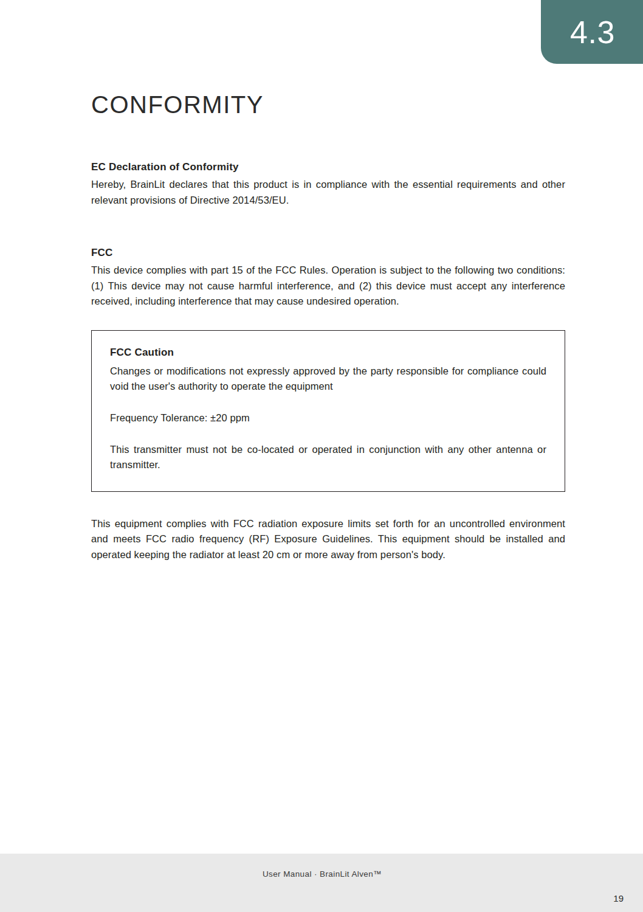4.3
CONFORMITY
EC Declaration of Conformity
Hereby, BrainLit declares that this product is in compliance with the essential requirements and other relevant provisions of Directive 2014/53/EU.
FCC
This device complies with part 15 of the FCC Rules. Operation is subject to the following two conditions: (1) This device may not cause harmful interference, and (2) this device must accept any interference received, including interference that may cause undesired operation.
FCC Caution
Changes or modifications not expressly approved by the party responsible for compliance could void the user's authority to operate the equipment
Frequency Tolerance: ±20 ppm
This transmitter must not be co-located or operated in conjunction with any other antenna or transmitter.
This equipment complies with FCC radiation exposure limits set forth for an uncontrolled environment and meets FCC radio frequency (RF) Exposure Guidelines. This equipment should be installed and operated keeping the radiator at least 20 cm or more away from person's body.
User Manual · BrainLit Alven™
19